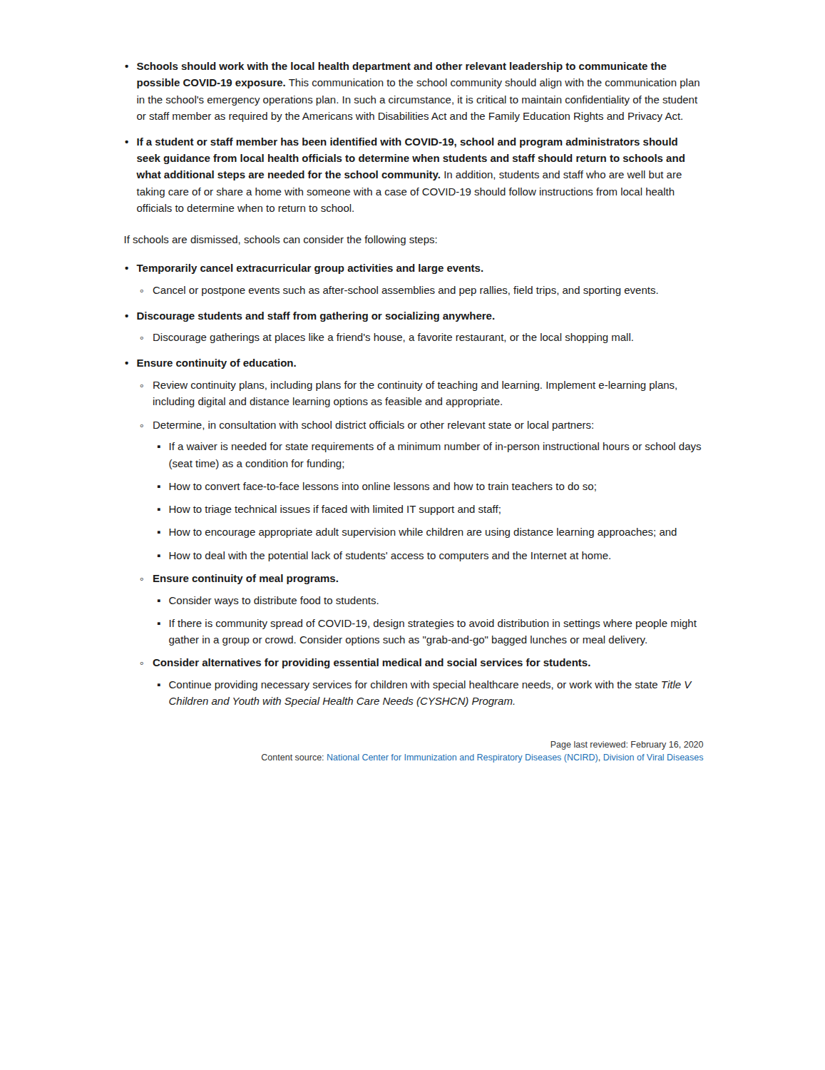Schools should work with the local health department and other relevant leadership to communicate the possible COVID-19 exposure. This communication to the school community should align with the communication plan in the school's emergency operations plan. In such a circumstance, it is critical to maintain confidentiality of the student or staff member as required by the Americans with Disabilities Act and the Family Education Rights and Privacy Act.
If a student or staff member has been identified with COVID-19, school and program administrators should seek guidance from local health officials to determine when students and staff should return to schools and what additional steps are needed for the school community. In addition, students and staff who are well but are taking care of or share a home with someone with a case of COVID-19 should follow instructions from local health officials to determine when to return to school.
If schools are dismissed, schools can consider the following steps:
Temporarily cancel extracurricular group activities and large events.
Cancel or postpone events such as after-school assemblies and pep rallies, field trips, and sporting events.
Discourage students and staff from gathering or socializing anywhere.
Discourage gatherings at places like a friend's house, a favorite restaurant, or the local shopping mall.
Ensure continuity of education.
Review continuity plans, including plans for the continuity of teaching and learning. Implement e-learning plans, including digital and distance learning options as feasible and appropriate.
Determine, in consultation with school district officials or other relevant state or local partners:
If a waiver is needed for state requirements of a minimum number of in-person instructional hours or school days (seat time) as a condition for funding;
How to convert face-to-face lessons into online lessons and how to train teachers to do so;
How to triage technical issues if faced with limited IT support and staff;
How to encourage appropriate adult supervision while children are using distance learning approaches; and
How to deal with the potential lack of students' access to computers and the Internet at home.
Ensure continuity of meal programs.
Consider ways to distribute food to students.
If there is community spread of COVID-19, design strategies to avoid distribution in settings where people might gather in a group or crowd. Consider options such as "grab-and-go" bagged lunches or meal delivery.
Consider alternatives for providing essential medical and social services for students.
Continue providing necessary services for children with special healthcare needs, or work with the state Title V Children and Youth with Special Health Care Needs (CYSHCN) Program.
Page last reviewed: February 16, 2020
Content source: National Center for Immunization and Respiratory Diseases (NCIRD), Division of Viral Diseases